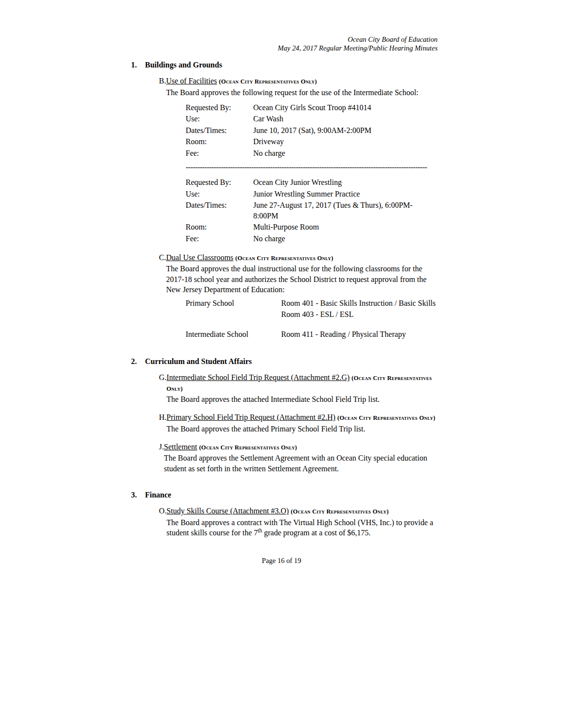Ocean City Board of Education
May 24, 2017 Regular Meeting/Public Hearing Minutes
1.
Buildings and Grounds
B.
Use of Facilities (Ocean City Representatives Only)
The Board approves the following request for the use of the Intermediate School:
| Requested By: | Ocean City Girls Scout Troop #41014 |
| Use: | Car Wash |
| Dates/Times: | June 10, 2017 (Sat), 9:00AM-2:00PM |
| Room: | Driveway |
| Fee: | No charge |
-------------------------------------------------------------------------------------------------------
| Requested By: | Ocean City Junior Wrestling |
| Use: | Junior Wrestling Summer Practice |
| Dates/Times: | June 27-August 17, 2017 (Tues & Thurs), 6:00PM-8:00PM |
| Room: | Multi-Purpose Room |
| Fee: | No charge |
C.
Dual Use Classrooms (Ocean City Representatives Only)
The Board approves the dual instructional use for the following classrooms for the 2017-18 school year and authorizes the School District to request approval from the New Jersey Department of Education:
| Primary School | Room 401 - Basic Skills Instruction / Basic Skills |
| | Room 403 - ESL / ESL |
| Intermediate School | Room 411 - Reading / Physical Therapy |
2.
Curriculum and Student Affairs
G.
Intermediate School Field Trip Request (Attachment #2.G) (Ocean City Representatives Only)
The Board approves the attached Intermediate School Field Trip list.
H.
Primary School Field Trip Request (Attachment #2.H) (Ocean City Representatives Only)
The Board approves the attached Primary School Field Trip list.
J.
Settlement (Ocean City Representatives Only)
The Board approves the Settlement Agreement with an Ocean City special education student as set forth in the written Settlement Agreement.
3.
Finance
O.
Study Skills Course (Attachment #3.O) (Ocean City Representatives Only)
The Board approves a contract with The Virtual High School (VHS, Inc.) to provide a student skills course for the 7th grade program at a cost of $6,175.
Page 16 of 19